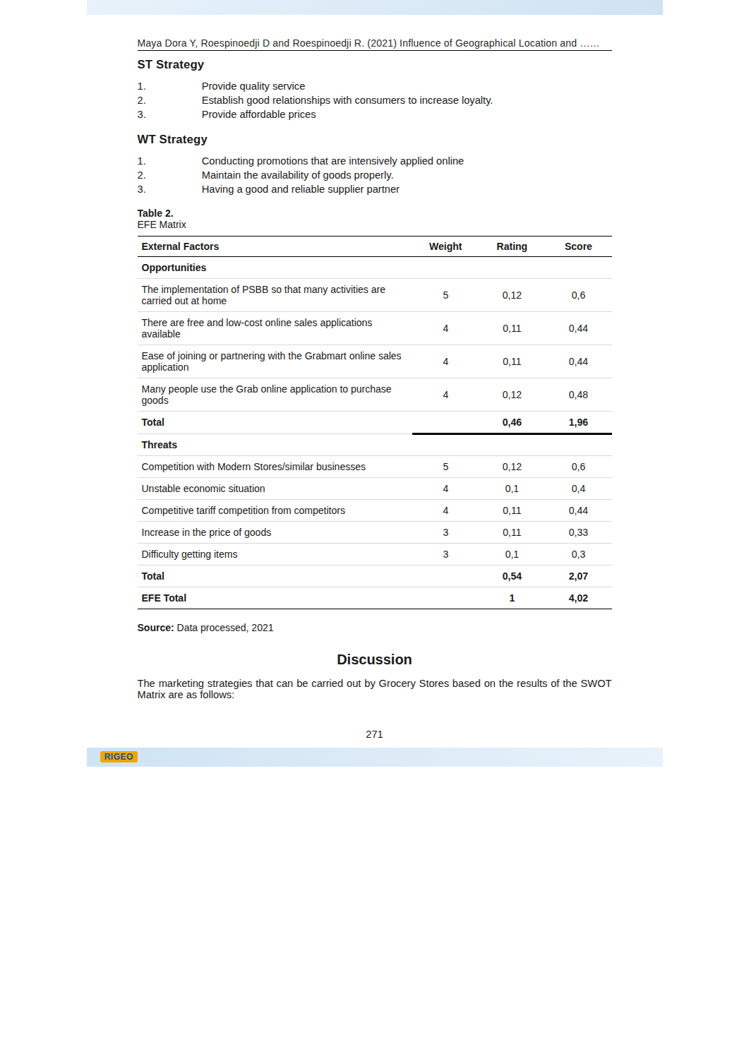Maya Dora Y, Roespinoedji D and Roespinoedji R. (2021) Influence of Geographical Location and ……
ST Strategy
1. Provide quality service
2. Establish good relationships with consumers to increase loyalty.
3. Provide affordable prices
WT Strategy
1. Conducting promotions that are intensively applied online
2. Maintain the availability of goods properly.
3. Having a good and reliable supplier partner
Table 2.
EFE Matrix
| External Factors | Weight | Rating | Score |
| --- | --- | --- | --- |
| Opportunities | | | |
| The implementation of PSBB so that many activities are carried out at home | 5 | 0,12 | 0,6 |
| There are free and low-cost online sales applications available | 4 | 0,11 | 0,44 |
| Ease of joining or partnering with the Grabmart online sales application | 4 | 0,11 | 0,44 |
| Many people use the Grab online application to purchase goods | 4 | 0,12 | 0,48 |
| Total | | 0,46 | 1,96 |
| Threats | | | |
| Competition with Modern Stores/similar businesses | 5 | 0,12 | 0,6 |
| Unstable economic situation | 4 | 0,1 | 0,4 |
| Competitive tariff competition from competitors | 4 | 0,11 | 0,44 |
| Increase in the price of goods | 3 | 0,11 | 0,33 |
| Difficulty getting items | 3 | 0,1 | 0,3 |
| Total | | 0,54 | 2,07 |
| EFE Total | | 1 | 4,02 |
Source: Data processed, 2021
Discussion
The marketing strategies that can be carried out by Grocery Stores based on the results of the SWOT Matrix are as follows:
271
RIGEO